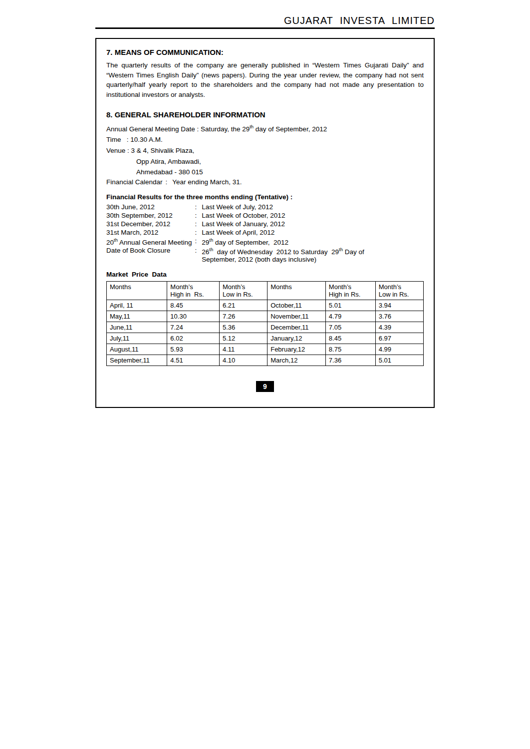GUJARAT INVESTA LIMITED
7. MEANS OF COMMUNICATION:
The quarterly results of the company are generally published in “Western Times Gujarati Daily” and “Western Times English Daily” (news papers). During the year under review, the company had not sent quarterly/half yearly report to the shareholders and the company had not made any presentation to institutional investors or analysts.
8. GENERAL SHAREHOLDER INFORMATION
Annual General Meeting Date : Saturday, the 29th day of September, 2012
Time : 10.30 A.M.
Venue : 3 & 4, Shivalik Plaza,
Opp Atira, Ambawadi,
Ahmedabad - 380 015
| Financial Calendar | : | Year ending March, 31. |
Financial Results for the three months ending (Tentative) :
| 30th June, 2012 | : | Last Week of July, 2012 |
| 30th September, 2012 | : | Last Week of October, 2012 |
| 31st December, 2012 | : | Last Week of January, 2012 |
| 31st March, 2012 | : | Last Week of April, 2012 |
| 20 th Annual General Meeting | : | 29 th day of September, 2012 |
| Date of Book Closure | : | 26 th day of Wednesday 2012 to Saturday 29 th Day of September, 2012 (both days inclusive) |
Market Price Data
| Months | Month’s High in Rs. | Month’s Low in Rs. | Months | Month’s High in Rs. | Month’s Low in Rs. |
| --- | --- | --- | --- | --- | --- |
| April, 11 | 8.45 | 6.21 | October,11 | 5.01 | 3.94 |
| May,11 | 10.30 | 7.26 | November,11 | 4.79 | 3.76 |
| June,11 | 7.24 | 5.36 | December,11 | 7.05 | 4.39 |
| July,11 | 6.02 | 5.12 | January,12 | 8.45 | 6.97 |
| August,11 | 5.93 | 4.11 | February,12 | 8.75 | 4.99 |
| September,11 | 4.51 | 4.10 | March,12 | 7.36 | 5.01 |
9